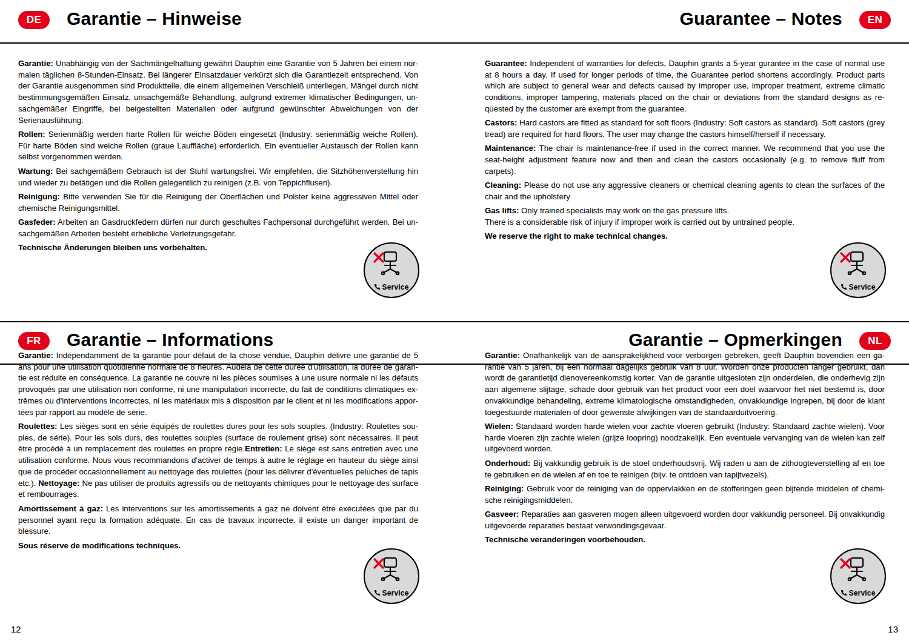DE
Garantie – Hinweise
Guarantee – Notes
EN
Garantie: Unabhängig von der Sachmängelhaftung gewährt Dauphin eine Garantie von 5 Jahren bei einem normalen täglichen 8-Stunden-Einsatz. Bei längerer Einsatzdauer verkürzt sich die Garantiezeit entsprechend. Von der Garantie ausgenommen sind Produktteile, die einem allgemeinen Verschleiß unterliegen, Mängel durch nicht bestimmungsgemäßen Einsatz, unsachgemäße Behandlung, aufgrund extremer klimatischer Bedingungen, unsachgemäßer Eingriffe, bei beigestellten Materialien oder aufgrund gewünschter Abweichungen von der Serienausführung.
Rollen: Serienmäßig werden harte Rollen für weiche Böden eingesetzt (Industry: serienmäßig weiche Rollen). Für harte Böden sind weiche Rollen (graue Lauffläche) erforderlich. Ein eventueller Austausch der Rollen kann selbst vorgenommen werden.
Wartung: Bei sachgemäßem Gebrauch ist der Stuhl wartungsfrei. Wir empfehlen, die Sitzhöhenverstellung hin und wieder zu betätigen und die Rollen gelegentlich zu reinigen (z.B. von Teppichflusen).
Reinigung: Bitte verwenden Sie für die Reinigung der Oberflächen und Polster keine aggressiven Mittel oder chemische Reinigungsmittel.
Gasfeder: Arbeiten an Gasdruckfedern dürfen nur durch geschultes Fachpersonal durchgeführt werden. Bei unsachgemäßen Arbeiten besteht erhebliche Verletzungsgefahr.
Technische Änderungen bleiben uns vorbehalten.
Guarantee: Independent of warranties for defects, Dauphin grants a 5-year gurantee in the case of normal use at 8 hours a day. If used for longer periods of time, the Guarantee period shortens accordingly. Product parts which are subject to general wear and defects caused by improper use, improper treatment, extreme climatic conditions, improper tampering, materials placed on the chair or deviations from the standard designs as requested by the customer are exempt from the guarantee.
Castors: Hard castors are fitted as standard for soft floors (Industry: Soft castors as standard). Soft castors (grey tread) are required for hard floors. The user may change the castors himself/herself if necessary.
Maintenance: The chair is maintenance-free if used in the correct manner. We recommend that you use the seat-height adjustment feature now and then and clean the castors occasionally (e.g. to remove fluff from carpets).
Cleaning: Please do not use any aggressive cleaners or chemical cleaning agents to clean the surfaces of the chair and the upholstery
Gas lifts: Only trained specialists may work on the gas pressure lifts.
There is a considerable risk of injury if improper work is carried out by untrained people.
We reserve the right to make technical changes.
Service
Service
FR
Garantie – Informations
Garantie – Opmerkingen
NL
Garantie: Indépendamment de la garantie pour défaut de la chose vendue, Dauphin délivre une garantie de 5 ans pour une utilisation quotidienne normale de 8 heures. Audelà de cette durée d'utilisation, la durée de garantie est réduite en conséquence. La garantie ne couvre ni les pièces soumises à une usure normale ni les défauts provoqués par une utilisation non conforme, ni une manipulation incorrecte, du fait de conditions climatiques extrêmes ou d'interventions incorrectes, ni les matériaux mis à disposition par le client et ni les modifications apportées par rapport au modèle de série.
Roulettes: Les sièges sont en série équipés de roulettes dures pour les sols souples. (Industry: Roulettes souples, de série). Pour les sols durs, des roulettes souples (surface de roulement grise) sont nécessaires. Il peut être procédé à un remplacement des roulettes en propre régie.Entretien: Le siège est sans entretien avec une utilisation conforme. Nous vous recommandons d'activer de temps à autre le réglage en hauteur du siège ainsi que de procéder occasionnellement au nettoyage des roulettes (pour les délivrer d'éventuelles peluches de tapis etc.). Nettoyage: Ne pas utiliser de produits agressifs ou de nettoyants chimiques pour le nettoyage des surface et rembourrages.
Amortissement à gaz: Les interventions sur les amortissements à gaz ne doivent être exécutées que par du personnel ayant reçu la formation adéquate. En cas de travaux incorrecte, il existe un danger important de blessure.
Sous réserve de modifications techniques.
Garantie: Onafhankelijk van de aansprakelijkheid voor verborgen gebreken, geeft Dauphin bovendien een garantie van 5 jaren, bij een normaal dagelijks gebruik van 8 uur. Worden onze producten langer gebruikt, dan wordt de garantietijd dienovereenkomstig korter. Van de garantie uitgesloten zijn onderdelen, die onderhevig zijn aan algemene slijtage, schade door gebruik van het product voor een doel waarvoor het niet bestemd is, door onvakkundige behandeling, extreme klimatologische omstandigheden, onvakkundige ingrepen, bij door de klant toegestuurde materialen of door gewenste afwijkingen van de standaarduitvoering.
Wielen: Standaard worden harde wielen voor zachte vloeren gebruikt (Industry: Standaard zachte wielen). Voor harde vloeren zijn zachte wielen (grijze loopring) noodzakelijk. Een eventuele vervanging van de wielen kan zelf uitgevoerd worden.
Onderhoud: Bij vakkundig gebruik is de stoel onderhoudsvrij. Wij raden u aan de zithoogteverstelling af en toe te gebruiken en de wielen af en toe te reinigen (bijv. te ontdoen van tapijtvezels).
Reiniging: Gebruik voor de reiniging van de oppervlakken en de stofferingen geen bijtende middelen of chemische reinigingsmiddelen.
Gasveer: Reparaties aan gasveren mogen alleen uitgevoerd worden door vakkundig personeel. Bij onvakkundig uitgevoerde reparaties bestaat verwondingsgevaar.
Technische veranderingen voorbehouden.
Service
Service
12
13